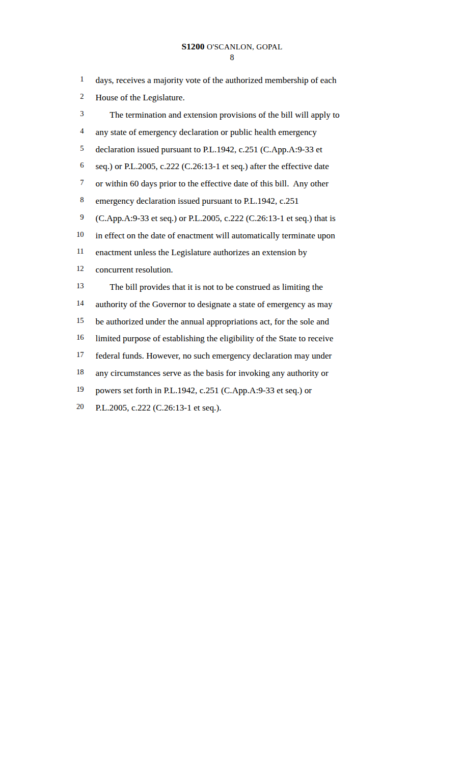S1200 O'SCANLON, GOPAL
8
days, receives a majority vote of the authorized membership of each
House of the Legislature.
The termination and extension provisions of the bill will apply to
any state of emergency declaration or public health emergency
declaration issued pursuant to P.L.1942, c.251 (C.App.A:9-33 et
seq.) or P.L.2005, c.222 (C.26:13-1 et seq.) after the effective date
or within 60 days prior to the effective date of this bill. Any other
emergency declaration issued pursuant to P.L.1942, c.251
(C.App.A:9-33 et seq.) or P.L.2005, c.222 (C.26:13-1 et seq.) that is
in effect on the date of enactment will automatically terminate upon
enactment unless the Legislature authorizes an extension by
concurrent resolution.
The bill provides that it is not to be construed as limiting the
authority of the Governor to designate a state of emergency as may
be authorized under the annual appropriations act, for the sole and
limited purpose of establishing the eligibility of the State to receive
federal funds. However, no such emergency declaration may under
any circumstances serve as the basis for invoking any authority or
powers set forth in P.L.1942, c.251 (C.App.A:9-33 et seq.) or
P.L.2005, c.222 (C.26:13-1 et seq.).